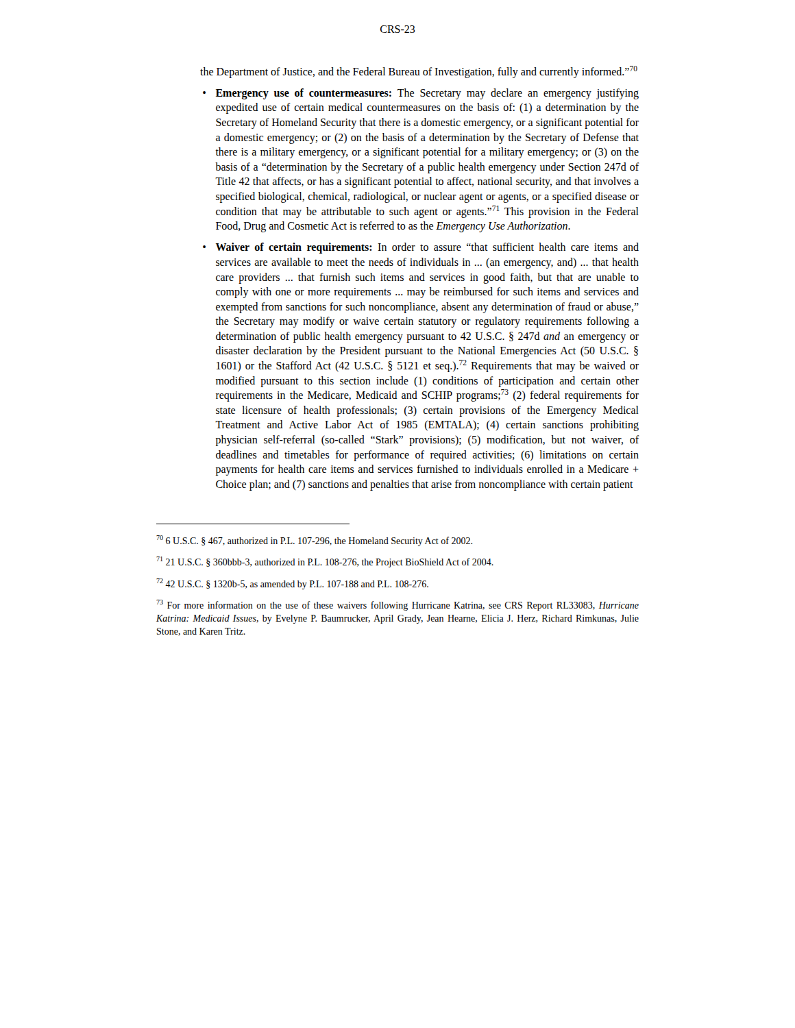CRS-23
the Department of Justice, and the Federal Bureau of Investigation, fully and currently informed.”70
Emergency use of countermeasures: The Secretary may declare an emergency justifying expedited use of certain medical countermeasures on the basis of: (1) a determination by the Secretary of Homeland Security that there is a domestic emergency, or a significant potential for a domestic emergency; or (2) on the basis of a determination by the Secretary of Defense that there is a military emergency, or a significant potential for a military emergency; or (3) on the basis of a “determination by the Secretary of a public health emergency under Section 247d of Title 42 that affects, or has a significant potential to affect, national security, and that involves a specified biological, chemical, radiological, or nuclear agent or agents, or a specified disease or condition that may be attributable to such agent or agents.”71 This provision in the Federal Food, Drug and Cosmetic Act is referred to as the Emergency Use Authorization.
Waiver of certain requirements: In order to assure “that sufficient health care items and services are available to meet the needs of individuals in ... (an emergency, and) ... that health care providers ... that furnish such items and services in good faith, but that are unable to comply with one or more requirements ... may be reimbursed for such items and services and exempted from sanctions for such noncompliance, absent any determination of fraud or abuse,” the Secretary may modify or waive certain statutory or regulatory requirements following a determination of public health emergency pursuant to 42 U.S.C. § 247d and an emergency or disaster declaration by the President pursuant to the National Emergencies Act (50 U.S.C. § 1601) or the Stafford Act (42 U.S.C. § 5121 et seq.).72 Requirements that may be waived or modified pursuant to this section include (1) conditions of participation and certain other requirements in the Medicare, Medicaid and SCHIP programs;73 (2) federal requirements for state licensure of health professionals; (3) certain provisions of the Emergency Medical Treatment and Active Labor Act of 1985 (EMTALA); (4) certain sanctions prohibiting physician self-referral (so-called “Stark” provisions); (5) modification, but not waiver, of deadlines and timetables for performance of required activities; (6) limitations on certain payments for health care items and services furnished to individuals enrolled in a Medicare + Choice plan; and (7) sanctions and penalties that arise from noncompliance with certain patient
70 6 U.S.C. § 467, authorized in P.L. 107-296, the Homeland Security Act of 2002.
71 21 U.S.C. § 360bbb-3, authorized in P.L. 108-276, the Project BioShield Act of 2004.
72 42 U.S.C. § 1320b-5, as amended by P.L. 107-188 and P.L. 108-276.
73 For more information on the use of these waivers following Hurricane Katrina, see CRS Report RL33083, Hurricane Katrina: Medicaid Issues, by Evelyne P. Baumrucker, April Grady, Jean Hearne, Elicia J. Herz, Richard Rimkunas, Julie Stone, and Karen Tritz.